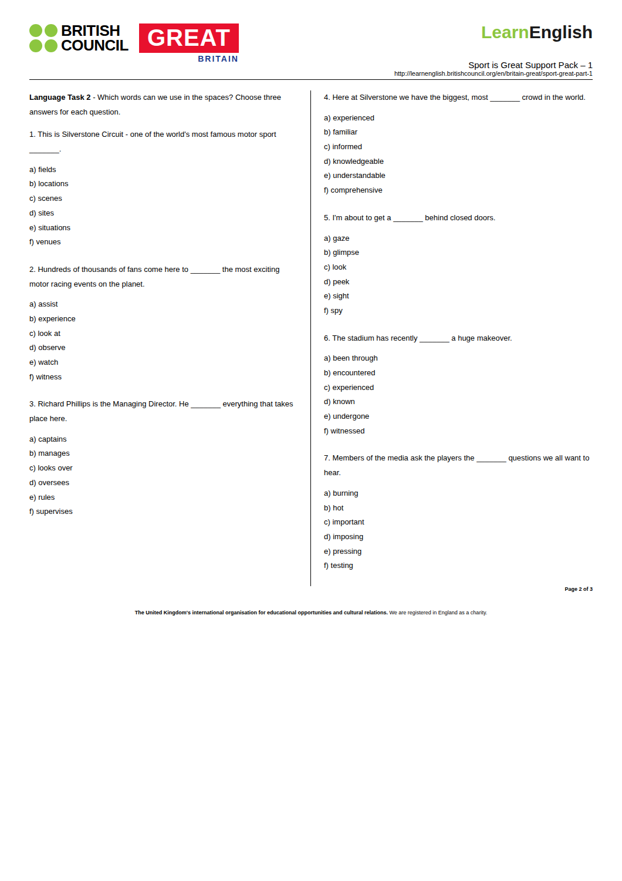BRITISH
COUNCIL
GREAT
BRITAIN
Learn English
Sport is Great Support Pack – 1
http://learnenglish.britishcouncil.org/en/britain-great/sport-great-part-1
Language Task 2 - Which words can we use in the spaces? Choose three answers for each question.
1. This is Silverstone Circuit - one of the world's most famous motor sport _______.
a) fields
b) locations
c) scenes
d) sites
e) situations
f) venues
2. Hundreds of thousands of fans come here to _______ the most exciting motor racing events on the planet.
a) assist
b) experience
c) look at
d) observe
e) watch
f) witness
3. Richard Phillips is the Managing Director. He _______ everything that takes place here.
a) captains
b) manages
c) looks over
d) oversees
e) rules
f) supervises
4. Here at Silverstone we have the biggest, most _______ crowd in the world.
a) experienced
b) familiar
c) informed
d) knowledgeable
e) understandable
f) comprehensive
5. I'm about to get a _______ behind closed doors.
a) gaze
b) glimpse
c) look
d) peek
e) sight
f) spy
6. The stadium has recently _______ a huge makeover.
a) been through
b) encountered
c) experienced
d) known
e) undergone
f) witnessed
7. Members of the media ask the players the _______ questions we all want to hear.
a) burning
b) hot
c) important
d) imposing
e) pressing
f) testing
Page 2 of 3
The United Kingdom's international organisation for educational opportunities and cultural relations. We are registered in England as a charity.